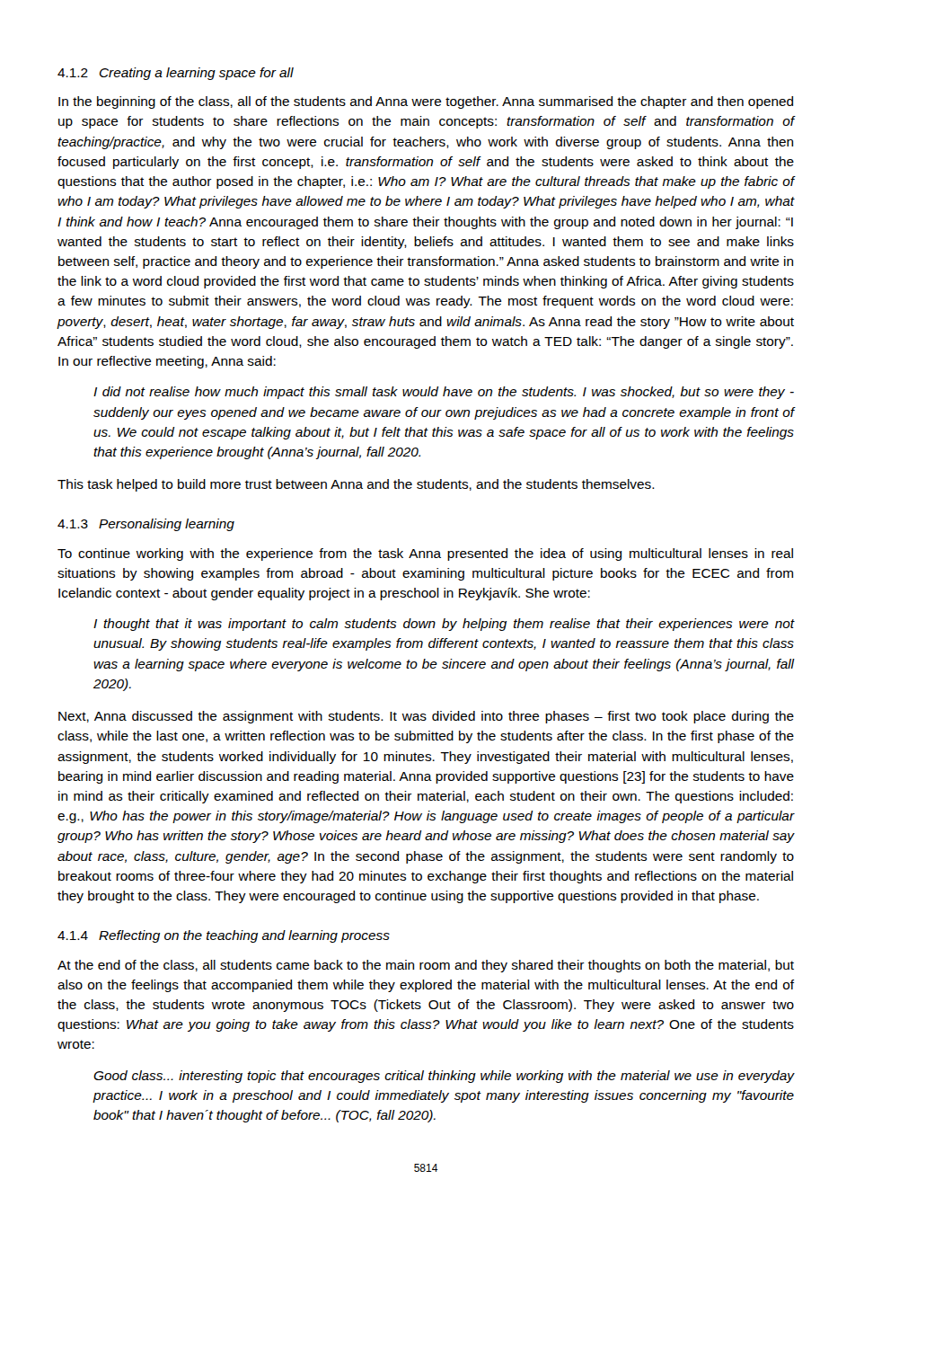4.1.2 Creating a learning space for all
In the beginning of the class, all of the students and Anna were together. Anna summarised the chapter and then opened up space for students to share reflections on the main concepts: transformation of self and transformation of teaching/practice, and why the two were crucial for teachers, who work with diverse group of students. Anna then focused particularly on the first concept, i.e. transformation of self and the students were asked to think about the questions that the author posed in the chapter, i.e.: Who am I? What are the cultural threads that make up the fabric of who I am today? What privileges have allowed me to be where I am today? What privileges have helped who I am, what I think and how I teach? Anna encouraged them to share their thoughts with the group and noted down in her journal: “I wanted the students to start to reflect on their identity, beliefs and attitudes. I wanted them to see and make links between self, practice and theory and to experience their transformation.” Anna asked students to brainstorm and write in the link to a word cloud provided the first word that came to students’ minds when thinking of Africa. After giving students a few minutes to submit their answers, the word cloud was ready. The most frequent words on the word cloud were: poverty, desert, heat, water shortage, far away, straw huts and wild animals. As Anna read the story ”How to write about Africa” students studied the word cloud, she also encouraged them to watch a TED talk: “The danger of a single story”. In our reflective meeting, Anna said:
I did not realise how much impact this small task would have on the students. I was shocked, but so were they - suddenly our eyes opened and we became aware of our own prejudices as we had a concrete example in front of us. We could not escape talking about it, but I felt that this was a safe space for all of us to work with the feelings that this experience brought (Anna’s journal, fall 2020.
This task helped to build more trust between Anna and the students, and the students themselves.
4.1.3 Personalising learning
To continue working with the experience from the task Anna presented the idea of using multicultural lenses in real situations by showing examples from abroad - about examining multicultural picture books for the ECEC and from Icelandic context - about gender equality project in a preschool in Reykjavík. She wrote:
I thought that it was important to calm students down by helping them realise that their experiences were not unusual. By showing students real-life examples from different contexts, I wanted to reassure them that this class was a learning space where everyone is welcome to be sincere and open about their feelings (Anna’s journal, fall 2020).
Next, Anna discussed the assignment with students. It was divided into three phases – first two took place during the class, while the last one, a written reflection was to be submitted by the students after the class. In the first phase of the assignment, the students worked individually for 10 minutes. They investigated their material with multicultural lenses, bearing in mind earlier discussion and reading material. Anna provided supportive questions [23] for the students to have in mind as their critically examined and reflected on their material, each student on their own. The questions included: e.g., Who has the power in this story/image/material? How is language used to create images of people of a particular group? Who has written the story? Whose voices are heard and whose are missing? What does the chosen material say about race, class, culture, gender, age? In the second phase of the assignment, the students were sent randomly to breakout rooms of three-four where they had 20 minutes to exchange their first thoughts and reflections on the material they brought to the class. They were encouraged to continue using the supportive questions provided in that phase.
4.1.4 Reflecting on the teaching and learning process
At the end of the class, all students came back to the main room and they shared their thoughts on both the material, but also on the feelings that accompanied them while they explored the material with the multicultural lenses. At the end of the class, the students wrote anonymous TOCs (Tickets Out of the Classroom). They were asked to answer two questions: What are you going to take away from this class? What would you like to learn next? One of the students wrote:
Good class... interesting topic that encourages critical thinking while working with the material we use in everyday practice... I work in a preschool and I could immediately spot many interesting issues concerning my "favourite book" that I haven´t thought of before... (TOC, fall 2020).
5814